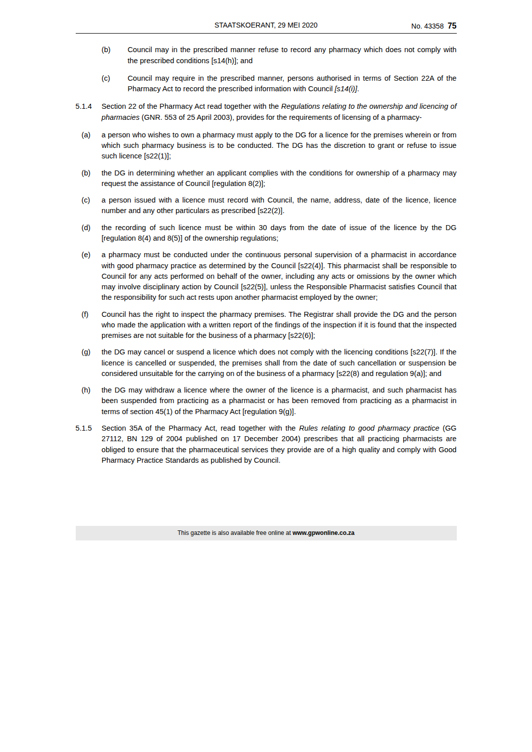STAATSKOERANT, 29 MEI 2020 No. 43358 75
(b)
Council may in the prescribed manner refuse to record any pharmacy which does not comply with the prescribed conditions [s14(h)]; and
(c)
Council may require in the prescribed manner, persons authorised in terms of Section 22A of the Pharmacy Act to record the prescribed information with Council [s14(i)].
5.1.4
Section 22 of the Pharmacy Act read together with the Regulations relating to the ownership and licencing of pharmacies (GNR. 553 of 25 April 2003), provides for the requirements of licensing of a pharmacy-
(a)
a person who wishes to own a pharmacy must apply to the DG for a licence for the premises wherein or from which such pharmacy business is to be conducted. The DG has the discretion to grant or refuse to issue such licence [s22(1)];
(b)
the DG in determining whether an applicant complies with the conditions for ownership of a pharmacy may request the assistance of Council [regulation 8(2)];
(c)
a person issued with a licence must record with Council, the name, address, date of the licence, licence number and any other particulars as prescribed [s22(2)].
(d)
the recording of such licence must be within 30 days from the date of issue of the licence by the DG [regulation 8(4) and 8(5)] of the ownership regulations;
(e)
a pharmacy must be conducted under the continuous personal supervision of a pharmacist in accordance with good pharmacy practice as determined by the Council [s22(4)]. This pharmacist shall be responsible to Council for any acts performed on behalf of the owner, including any acts or omissions by the owner which may involve disciplinary action by Council [s22(5)], unless the Responsible Pharmacist satisfies Council that the responsibility for such act rests upon another pharmacist employed by the owner;
(f)
Council has the right to inspect the pharmacy premises. The Registrar shall provide the DG and the person who made the application with a written report of the findings of the inspection if it is found that the inspected premises are not suitable for the business of a pharmacy [s22(6)];
(g)
the DG may cancel or suspend a licence which does not comply with the licencing conditions [s22(7)]. If the licence is cancelled or suspended, the premises shall from the date of such cancellation or suspension be considered unsuitable for the carrying on of the business of a pharmacy [s22(8) and regulation 9(a)]; and
(h)
the DG may withdraw a licence where the owner of the licence is a pharmacist, and such pharmacist has been suspended from practicing as a pharmacist or has been removed from practicing as a pharmacist in terms of section 45(1) of the Pharmacy Act [regulation 9(g)].
5.1.5
Section 35A of the Pharmacy Act, read together with the Rules relating to good pharmacy practice (GG 27112, BN 129 of 2004 published on 17 December 2004) prescribes that all practicing pharmacists are obliged to ensure that the pharmaceutical services they provide are of a high quality and comply with Good Pharmacy Practice Standards as published by Council.
This gazette is also available free online at www.gpwonline.co.za